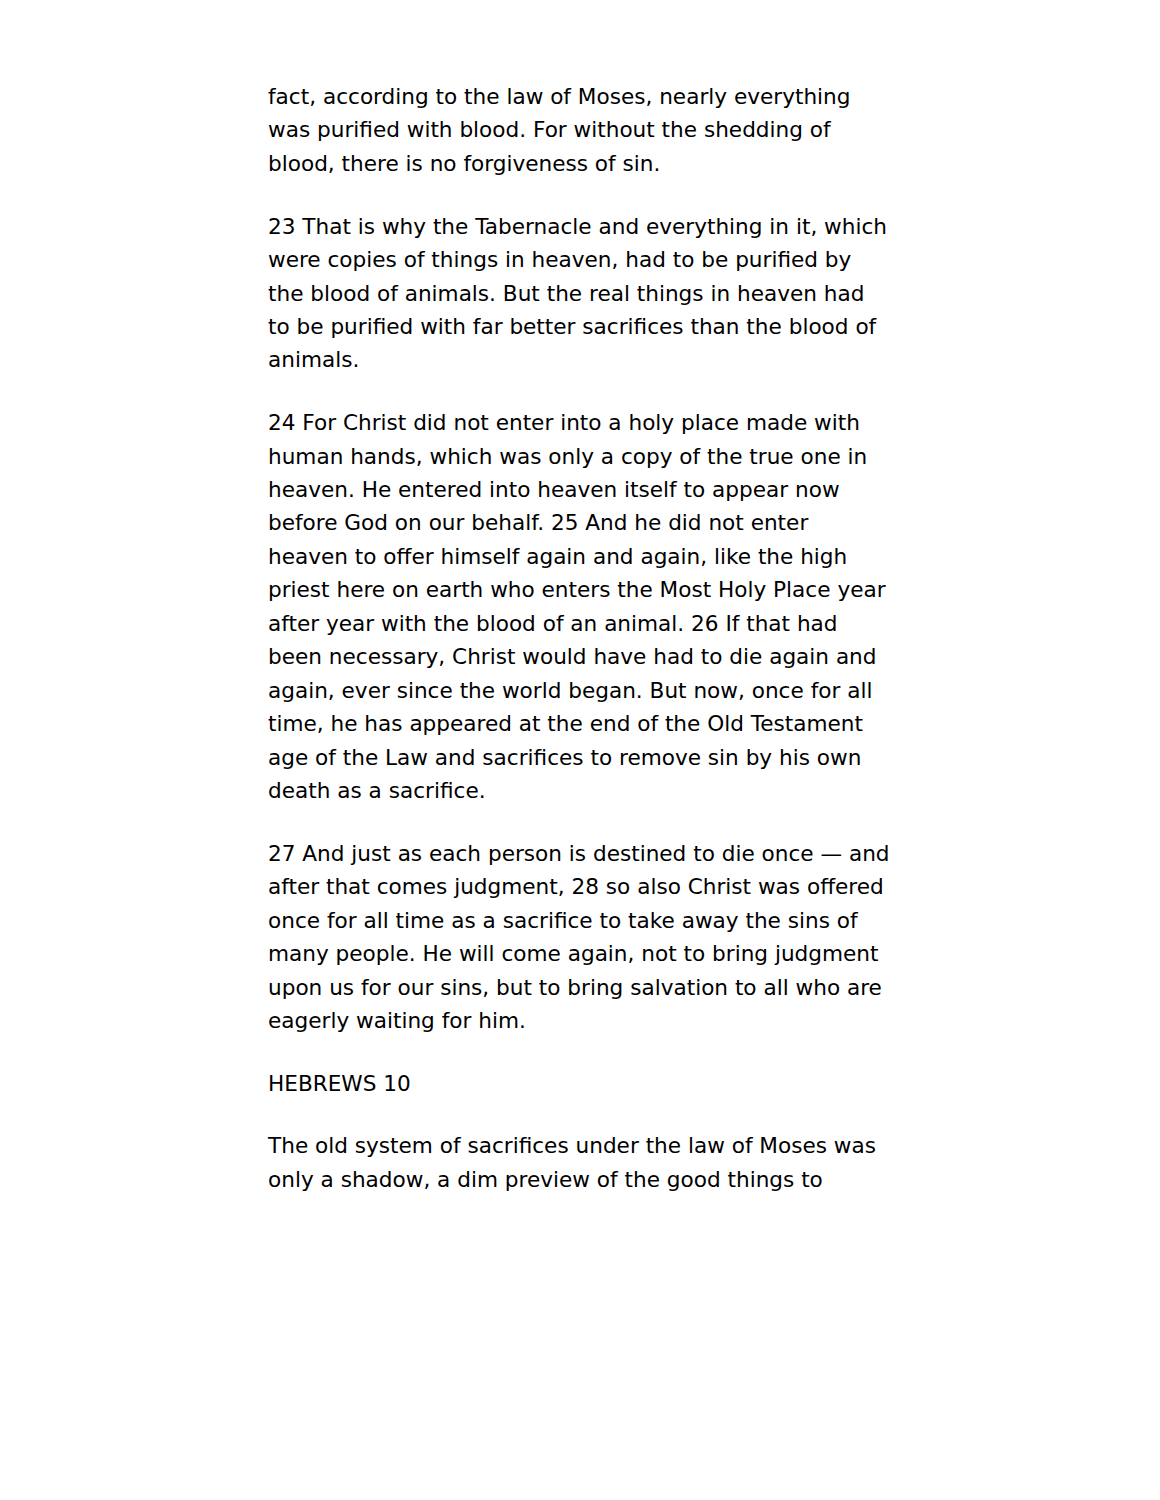fact, according to the law of Moses, nearly everything was purified with blood. For without the shedding of blood, there is no forgiveness of sin.
23 That is why the Tabernacle and everything in it, which were copies of things in heaven, had to be purified by the blood of animals. But the real things in heaven had to be purified with far better sacrifices than the blood of animals.
24 For Christ did not enter into a holy place made with human hands, which was only a copy of the true one in heaven. He entered into heaven itself to appear now before God on our behalf. 25 And he did not enter heaven to offer himself again and again, like the high priest here on earth who enters the Most Holy Place year after year with the blood of an animal. 26 If that had been necessary, Christ would have had to die again and again, ever since the world began. But now, once for all time, he has appeared at the end of the Old Testament age of the Law and sacrifices to remove sin by his own death as a sacrifice.
27 And just as each person is destined to die once — and after that comes judgment, 28 so also Christ was offered once for all time as a sacrifice to take away the sins of many people. He will come again, not to bring judgment upon us for our sins, but to bring salvation to all who are eagerly waiting for him.
HEBREWS 10
The old system of sacrifices under the law of Moses was only a shadow, a dim preview of the good things to